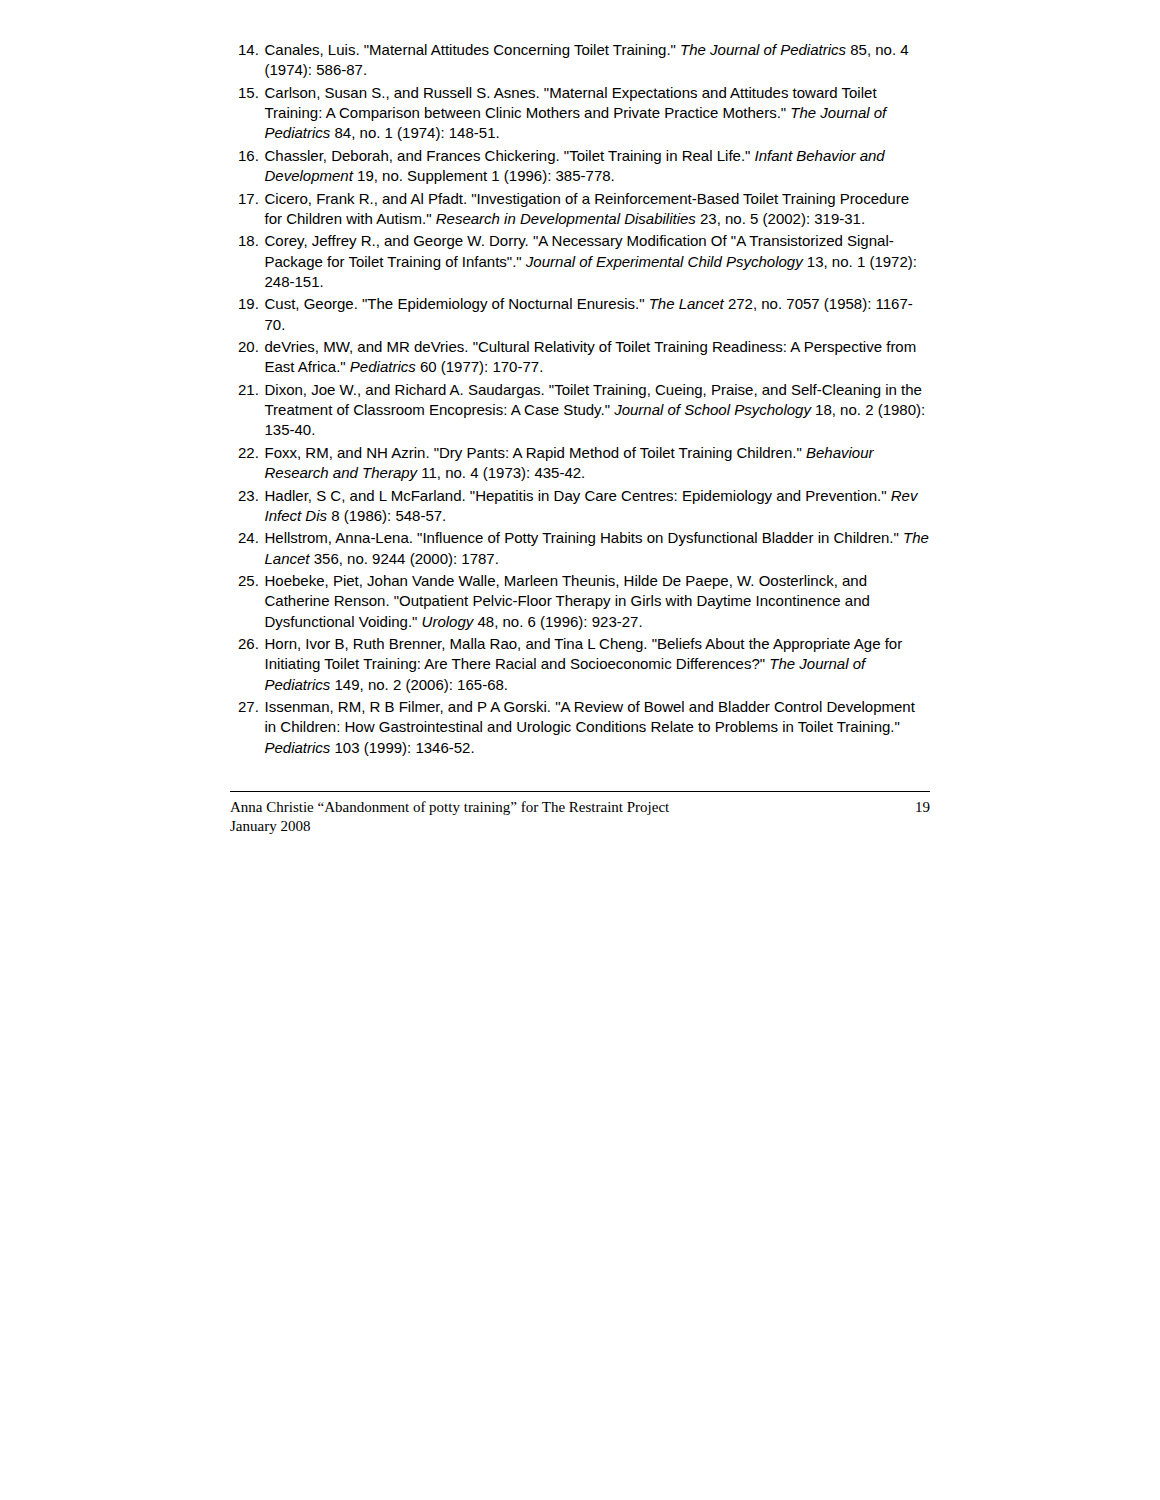Canales, Luis. "Maternal Attitudes Concerning Toilet Training." The Journal of Pediatrics 85, no. 4 (1974): 586-87.
Carlson, Susan S., and Russell S. Asnes. "Maternal Expectations and Attitudes toward Toilet Training: A Comparison between Clinic Mothers and Private Practice Mothers." The Journal of Pediatrics 84, no. 1 (1974): 148-51.
Chassler, Deborah, and Frances Chickering. "Toilet Training in Real Life." Infant Behavior and Development 19, no. Supplement 1 (1996): 385-778.
Cicero, Frank R., and Al Pfadt. "Investigation of a Reinforcement-Based Toilet Training Procedure for Children with Autism." Research in Developmental Disabilities 23, no. 5 (2002): 319-31.
Corey, Jeffrey R., and George W. Dorry. "A Necessary Modification Of "A Transistorized Signal-Package for Toilet Training of Infants"." Journal of Experimental Child Psychology 13, no. 1 (1972): 248-151.
Cust, George. "The Epidemiology of Nocturnal Enuresis." The Lancet 272, no. 7057 (1958): 1167-70.
deVries, MW, and MR deVries. "Cultural Relativity of Toilet Training Readiness: A Perspective from East Africa." Pediatrics 60 (1977): 170-77.
Dixon, Joe W., and Richard A. Saudargas. "Toilet Training, Cueing, Praise, and Self-Cleaning in the Treatment of Classroom Encopresis: A Case Study." Journal of School Psychology 18, no. 2 (1980): 135-40.
Foxx, RM, and NH Azrin. "Dry Pants: A Rapid Method of Toilet Training Children." Behaviour Research and Therapy 11, no. 4 (1973): 435-42.
Hadler, S C, and L McFarland. "Hepatitis in Day Care Centres: Epidemiology and Prevention." Rev Infect Dis 8 (1986): 548-57.
Hellstrom, Anna-Lena. "Influence of Potty Training Habits on Dysfunctional Bladder in Children." The Lancet 356, no. 9244 (2000): 1787.
Hoebeke, Piet, Johan Vande Walle, Marleen Theunis, Hilde De Paepe, W. Oosterlinck, and Catherine Renson. "Outpatient Pelvic-Floor Therapy in Girls with Daytime Incontinence and Dysfunctional Voiding." Urology 48, no. 6 (1996): 923-27.
Horn, Ivor B, Ruth Brenner, Malla Rao, and Tina L Cheng. "Beliefs About the Appropriate Age for Initiating Toilet Training: Are There Racial and Socioeconomic Differences?" The Journal of Pediatrics 149, no. 2 (2006): 165-68.
Issenman, RM, R B Filmer, and P A Gorski. "A Review of Bowel and Bladder Control Development in Children: How Gastrointestinal and Urologic Conditions Relate to Problems in Toilet Training." Pediatrics 103 (1999): 1346-52.
19 Anna Christie “Abandonment of potty training” for The Restraint Project
January 2008